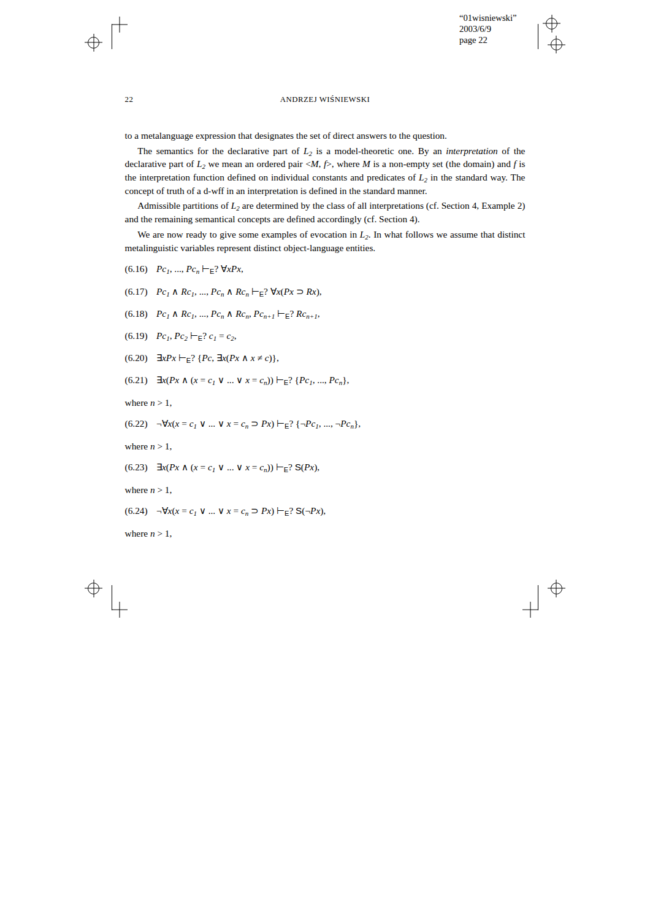“01wisniewski”
2003/6/9
page 22
22 ANDRZEJ WIŚNIEWSKI
to a metalanguage expression that designates the set of direct answers to the question.
The semantics for the declarative part of L 2 is a model-theoretic one. By an interpretation of the declarative part of L 2 we mean an ordered pair <M, f>, where M is a non-empty set (the domain) and f is the interpretation function defined on individual constants and predicates of L 2 in the standard way. The concept of truth of a d-wff in an interpretation is defined in the standard manner.
Admissible partitions of L 2 are determined by the class of all interpretations (cf. Section 4, Example 2) and the remaining semantical concepts are defined accordingly (cf. Section 4).
We are now ready to give some examples of evocation in L 2. In what follows we assume that distinct metalinguistic variables represent distinct object-language entities.
(6.16) Pc 1, ..., Pc n ⊢E? ∀xPx,
(6.17) Pc 1 ∧ Rc 1, ..., Pc n ∧ Rc n ⊢E? ∀x(Px ⊃ Rx),
(6.18) Pc 1 ∧ Rc 1, ..., Pc n ∧ Rc n, Pc n+1 ⊢E? Rc n+1,
(6.19) Pc 1, Pc 2 ⊢E? c 1 = c 2,
(6.20) ∃xPx ⊢E? {Pc, ∃x(Px ∧ x ≠ c)},
(6.21) ∃x(Px ∧ (x = c 1 ∨ ... ∨ x = cn)) ⊢E? {Pc 1, ..., Pc n},
where n > 1,
(6.22) ¬∀x(x = c 1 ∨ ... ∨ x = cn ⊃ Px) ⊢E? {¬Pc 1, ..., ¬Pc n},
where n > 1,
(6.23) ∃x(Px ∧ (x = c 1 ∨ ... ∨ x = cn)) ⊢E? S(Px),
where n > 1,
(6.24) ¬∀x(x = c 1 ∨ ... ∨ x = cn ⊃ Px) ⊢E? S(¬Px),
where n > 1,